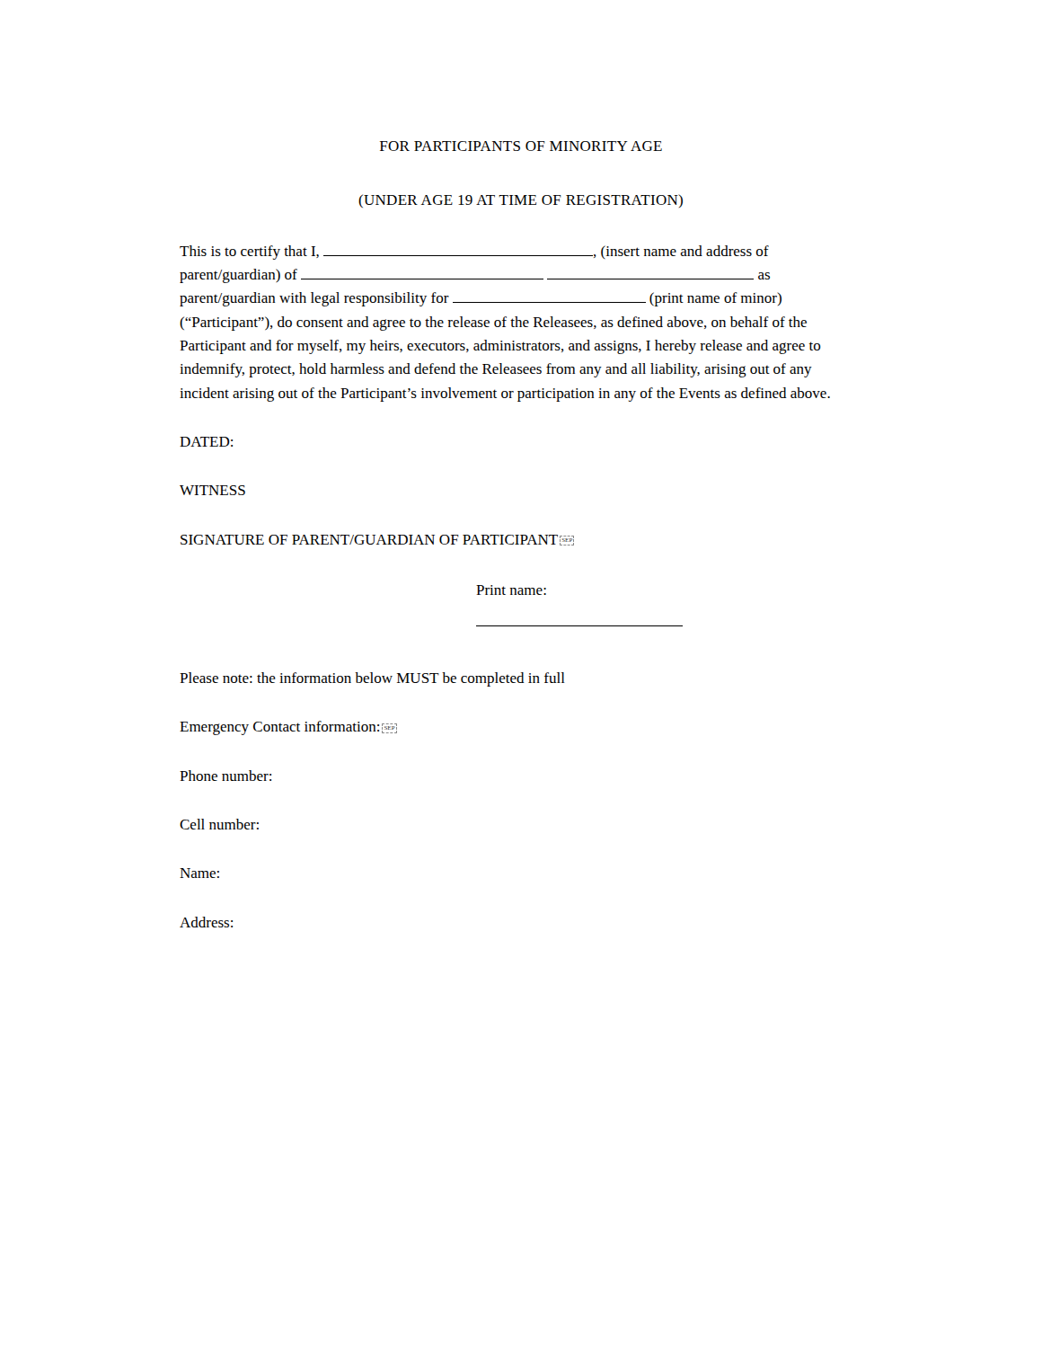FOR PARTICIPANTS OF MINORITY AGE
(UNDER AGE 19 AT TIME OF REGISTRATION)
This is to certify that I, , (insert name and address of parent/guardian) of as parent/guardian with legal responsibility for (print name of minor) (“Participant”), do consent and agree to the release of the Releasees, as defined above, on behalf of the Participant and for myself, my heirs, executors, administrators, and assigns, I hereby release and agree to indemnify, protect, hold harmless and defend the Releasees from any and all liability, arising out of any incident arising out of the Participant’s involvement or participation in any of the Events as defined above.
DATED:
WITNESS
SIGNATURE OF PARENT/GUARDIAN OF PARTICIPANT
Print name:
Please note: the information below MUST be completed in full
Emergency Contact information:
Phone number:
Cell number:
Name:
Address: